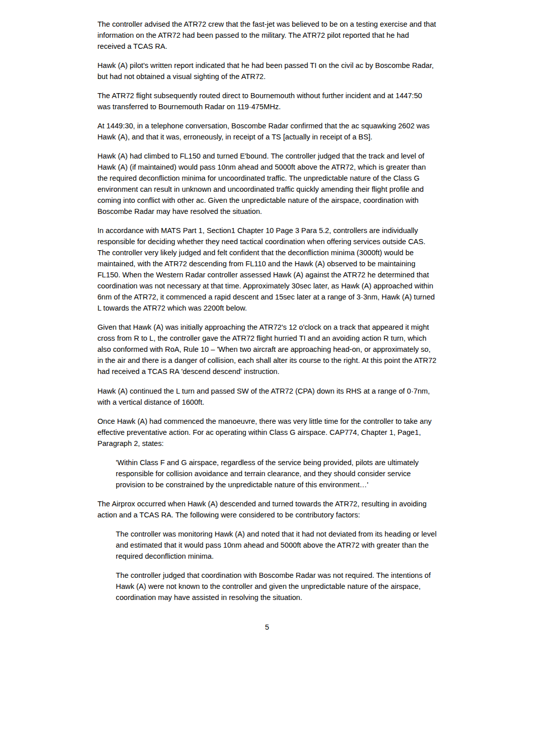The controller advised the ATR72 crew that the fast-jet was believed to be on a testing exercise and that information on the ATR72 had been passed to the military. The ATR72 pilot reported that he had received a TCAS RA.
Hawk (A) pilot's written report indicated that he had been passed TI on the civil ac by Boscombe Radar, but had not obtained a visual sighting of the ATR72.
The ATR72 flight subsequently routed direct to Bournemouth without further incident and at 1447:50 was transferred to Bournemouth Radar on 119·475MHz.
At 1449:30, in a telephone conversation, Boscombe Radar confirmed that the ac squawking 2602 was Hawk (A), and that it was, erroneously, in receipt of a TS [actually in receipt of a BS].
Hawk (A) had climbed to FL150 and turned E'bound. The controller judged that the track and level of Hawk (A) (if maintained) would pass 10nm ahead and 5000ft above the ATR72, which is greater than the required deconfliction minima for uncoordinated traffic. The unpredictable nature of the Class G environment can result in unknown and uncoordinated traffic quickly amending their flight profile and coming into conflict with other ac. Given the unpredictable nature of the airspace, coordination with Boscombe Radar may have resolved the situation.
In accordance with MATS Part 1, Section1 Chapter 10 Page 3 Para 5.2, controllers are individually responsible for deciding whether they need tactical coordination when offering services outside CAS. The controller very likely judged and felt confident that the deconfliction minima (3000ft) would be maintained, with the ATR72 descending from FL110 and the Hawk (A) observed to be maintaining FL150. When the Western Radar controller assessed Hawk (A) against the ATR72 he determined that coordination was not necessary at that time. Approximately 30sec later, as Hawk (A) approached within 6nm of the ATR72, it commenced a rapid descent and 15sec later at a range of 3·3nm, Hawk (A) turned L towards the ATR72 which was 2200ft below.
Given that Hawk (A) was initially approaching the ATR72's 12 o'clock on a track that appeared it might cross from R to L, the controller gave the ATR72 flight hurried TI and an avoiding action R turn, which also conformed with RoA, Rule 10 – 'When two aircraft are approaching head-on, or approximately so, in the air and there is a danger of collision, each shall alter its course to the right. At this point the ATR72 had received a TCAS RA 'descend descend' instruction.
Hawk (A) continued the L turn and passed SW of the ATR72 (CPA) down its RHS at a range of 0·7nm, with a vertical distance of 1600ft.
Once Hawk (A) had commenced the manoeuvre, there was very little time for the controller to take any effective preventative action. For ac operating within Class G airspace. CAP774, Chapter 1, Page1, Paragraph 2, states:
'Within Class F and G airspace, regardless of the service being provided, pilots are ultimately responsible for collision avoidance and terrain clearance, and they should consider service provision to be constrained by the unpredictable nature of this environment…'
The Airprox occurred when Hawk (A) descended and turned towards the ATR72, resulting in avoiding action and a TCAS RA. The following were considered to be contributory factors:
The controller was monitoring Hawk (A) and noted that it had not deviated from its heading or level and estimated that it would pass 10nm ahead and 5000ft above the ATR72 with greater than the required deconfliction minima.
The controller judged that coordination with Boscombe Radar was not required. The intentions of Hawk (A) were not known to the controller and given the unpredictable nature of the airspace, coordination may have assisted in resolving the situation.
5